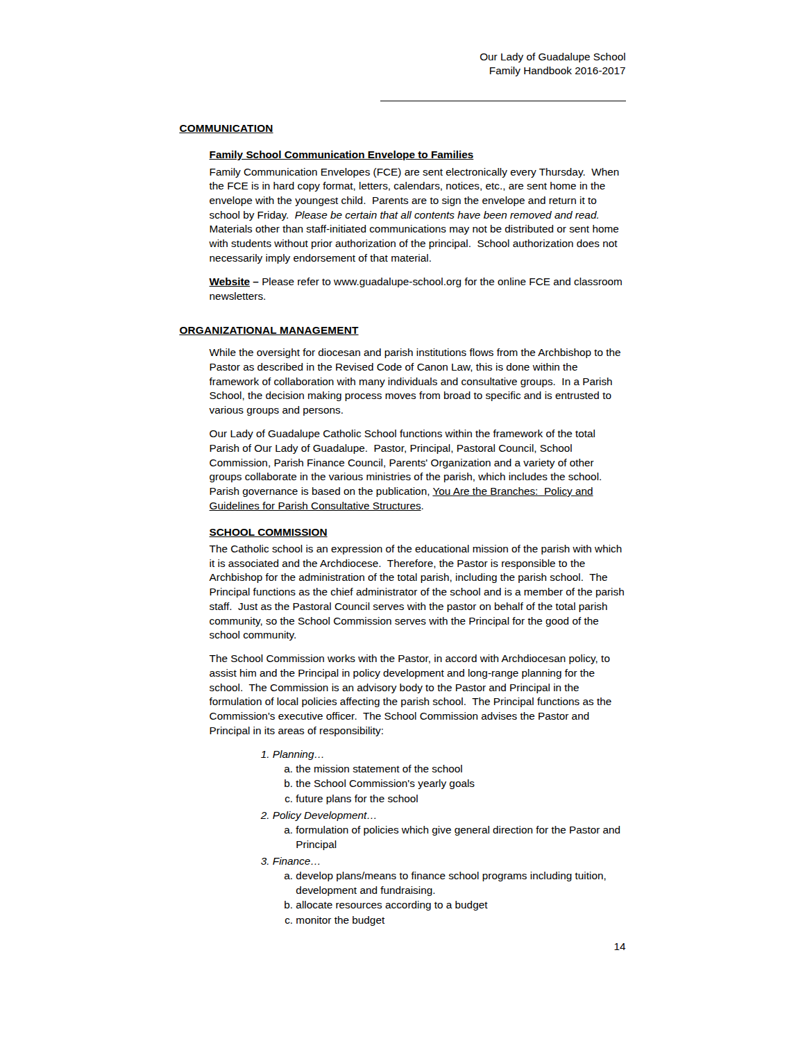Our Lady of Guadalupe School
Family Handbook 2016-2017
COMMUNICATION
Family School Communication Envelope to Families
Family Communication Envelopes (FCE) are sent electronically every Thursday. When the FCE is in hard copy format, letters, calendars, notices, etc., are sent home in the envelope with the youngest child. Parents are to sign the envelope and return it to school by Friday. Please be certain that all contents have been removed and read. Materials other than staff-initiated communications may not be distributed or sent home with students without prior authorization of the principal. School authorization does not necessarily imply endorsement of that material.
Website – Please refer to www.guadalupe-school.org for the online FCE and classroom newsletters.
ORGANIZATIONAL MANAGEMENT
While the oversight for diocesan and parish institutions flows from the Archbishop to the Pastor as described in the Revised Code of Canon Law, this is done within the framework of collaboration with many individuals and consultative groups. In a Parish School, the decision making process moves from broad to specific and is entrusted to various groups and persons.
Our Lady of Guadalupe Catholic School functions within the framework of the total Parish of Our Lady of Guadalupe. Pastor, Principal, Pastoral Council, School Commission, Parish Finance Council, Parents' Organization and a variety of other groups collaborate in the various ministries of the parish, which includes the school. Parish governance is based on the publication, You Are the Branches: Policy and Guidelines for Parish Consultative Structures.
SCHOOL COMMISSION
The Catholic school is an expression of the educational mission of the parish with which it is associated and the Archdiocese. Therefore, the Pastor is responsible to the Archbishop for the administration of the total parish, including the parish school. The Principal functions as the chief administrator of the school and is a member of the parish staff. Just as the Pastoral Council serves with the pastor on behalf of the total parish community, so the School Commission serves with the Principal for the good of the school community.
The School Commission works with the Pastor, in accord with Archdiocesan policy, to assist him and the Principal in policy development and long-range planning for the school. The Commission is an advisory body to the Pastor and Principal in the formulation of local policies affecting the parish school. The Principal functions as the Commission's executive officer. The School Commission advises the Pastor and Principal in its areas of responsibility:
Planning…
the mission statement of the school
the School Commission's yearly goals
future plans for the school
Policy Development…
formulation of policies which give general direction for the Pastor and Principal
Finance…
develop plans/means to finance school programs including tuition, development and fundraising.
allocate resources according to a budget
monitor the budget
14